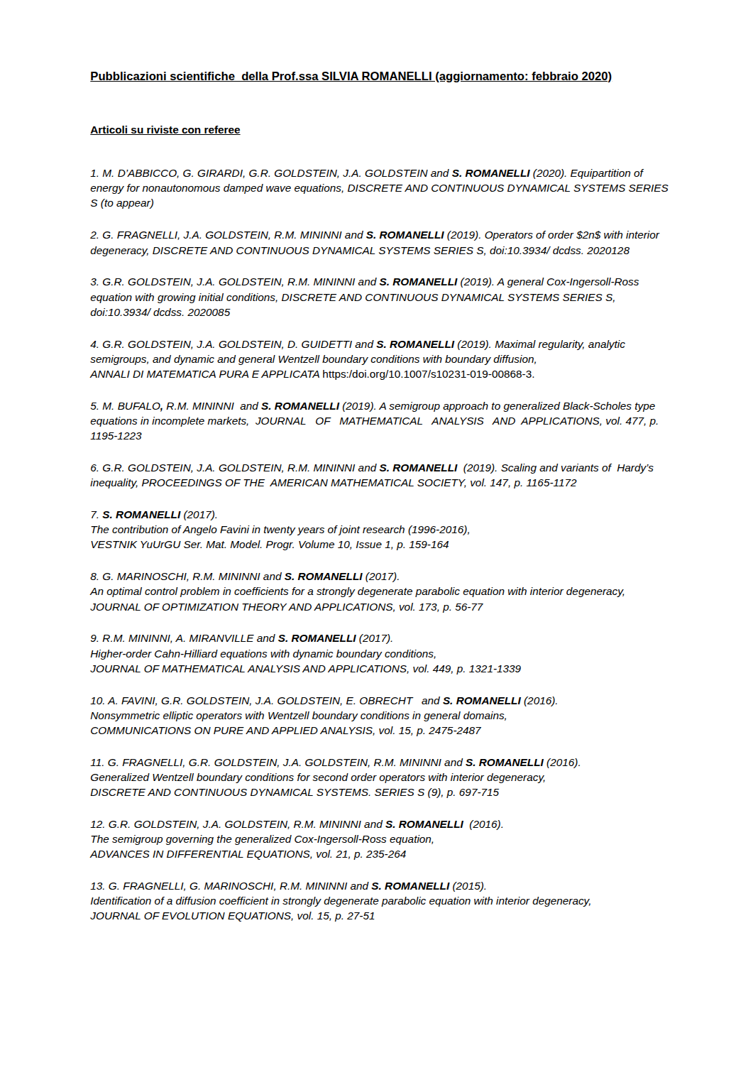Pubblicazioni scientifiche della Prof.ssa SILVIA ROMANELLI (aggiornamento: febbraio 2020)
Articoli su riviste con referee
1. M. D’ABBICCO, G. GIRARDI, G.R. GOLDSTEIN, J.A. GOLDSTEIN and S. ROMANELLI (2020). Equipartition of energy for nonautonomous damped wave equations, DISCRETE AND CONTINUOUS DYNAMICAL SYSTEMS SERIES S (to appear)
2. G. FRAGNELLI, J.A. GOLDSTEIN, R.M. MININNI and S. ROMANELLI (2019). Operators of order $2n$ with interior degeneracy, DISCRETE AND CONTINUOUS DYNAMICAL SYSTEMS SERIES S, doi:10.3934/ dcdss. 2020128
3. G.R. GOLDSTEIN, J.A. GOLDSTEIN, R.M. MININNI and S. ROMANELLI (2019). A general Cox-Ingersoll-Ross equation with growing initial conditions, DISCRETE AND CONTINUOUS DYNAMICAL SYSTEMS SERIES S, doi:10.3934/ dcdss. 2020085
4. G.R. GOLDSTEIN, J.A. GOLDSTEIN, D. GUIDETTI and S. ROMANELLI (2019). Maximal regularity, analytic semigroups, and dynamic and general Wentzell boundary conditions with boundary diffusion,
ANNALI DI MATEMATICA PURA E APPLICATA https:/doi.org/10.1007/s10231-019-00868-3.
5. M. BUFALO, R.M. MININNI and S. ROMANELLI (2019). A semigroup approach to generalized Black-Scholes type equations in incomplete markets, JOURNAL OF MATHEMATICAL ANALYSIS AND APPLICATIONS, vol. 477, p. 1195-1223
6. G.R. GOLDSTEIN, J.A. GOLDSTEIN, R.M. MININNI and S. ROMANELLI (2019). Scaling and variants of Hardy’s inequality, PROCEEDINGS OF THE AMERICAN MATHEMATICAL SOCIETY, vol. 147, p. 1165-1172
7. S. ROMANELLI (2017).
The contribution of Angelo Favini in twenty years of joint research (1996-2016),
VESTNIK YuUrGU Ser. Mat. Model. Progr. Volume 10, Issue 1, p. 159-164
8. G. MARINOSCHI, R.M. MININNI and S. ROMANELLI (2017).
An optimal control problem in coefficients for a strongly degenerate parabolic equation with interior degeneracy,
JOURNAL OF OPTIMIZATION THEORY AND APPLICATIONS, vol. 173, p. 56-77
9. R.M. MININNI, A. MIRANVILLE and S. ROMANELLI (2017).
Higher-order Cahn-Hilliard equations with dynamic boundary conditions,
JOURNAL OF MATHEMATICAL ANALYSIS AND APPLICATIONS, vol. 449, p. 1321-1339
10. A. FAVINI, G.R. GOLDSTEIN, J.A. GOLDSTEIN, E. OBRECHT and S. ROMANELLI (2016).
Nonsymmetric elliptic operators with Wentzell boundary conditions in general domains,
COMMUNICATIONS ON PURE AND APPLIED ANALYSIS, vol. 15, p. 2475-2487
11. G. FRAGNELLI, G.R. GOLDSTEIN, J.A. GOLDSTEIN, R.M. MININNI and S. ROMANELLI (2016).
Generalized Wentzell boundary conditions for second order operators with interior degeneracy,
DISCRETE AND CONTINUOUS DYNAMICAL SYSTEMS. SERIES S (9), p. 697-715
12. G.R. GOLDSTEIN, J.A. GOLDSTEIN, R.M. MININNI and S. ROMANELLI (2016).
The semigroup governing the generalized Cox-Ingersoll-Ross equation,
ADVANCES IN DIFFERENTIAL EQUATIONS, vol. 21, p. 235-264
13. G. FRAGNELLI, G. MARINOSCHI, R.M. MININNI and S. ROMANELLI (2015).
Identification of a diffusion coefficient in strongly degenerate parabolic equation with interior degeneracy,
JOURNAL OF EVOLUTION EQUATIONS, vol. 15, p. 27-51